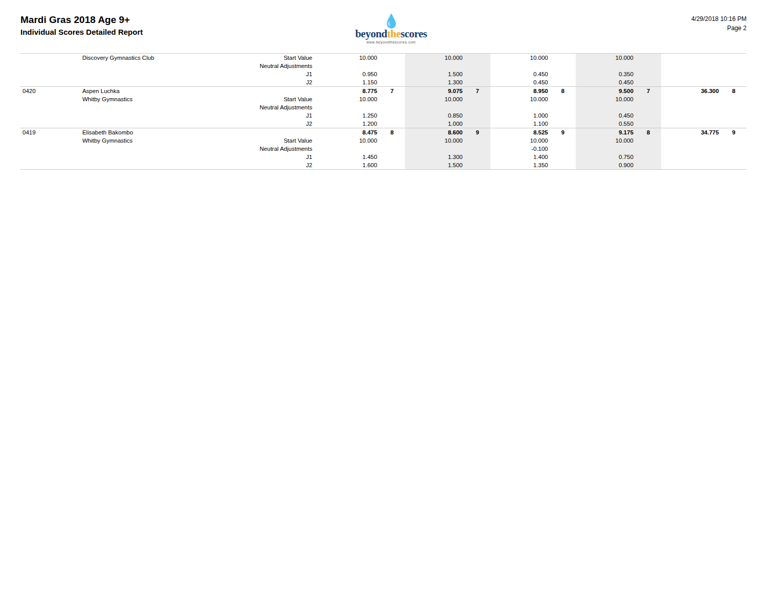Mardi Gras 2018 Age 9+
Individual Scores Detailed Report
💧
beyond the scores
www.beyondthescores.com
4/29/2018 10:16 PM
Page 2
| | Discovery Gymnastics Club | Start Value | 10.000 | | 10.000 | | 10.000 | | 10.000 | | | |
| | | Neutral Adjustments | | | | | | | | | | |
| | | J1 | 0.950 | | 1.500 | | 0.450 | | 0.350 | | | |
| | | J2 | 1.150 | | 1.300 | | 0.450 | | 0.450 | | | |
| 0420 | Aspen Luchka | | 8.775 | 7 | 9.075 | 7 | 8.950 | 8 | 9.500 | 7 | 36.300 | 8 |
| | Whitby Gymnastics | Start Value | 10.000 | | 10.000 | | 10.000 | | 10.000 | | | |
| | | Neutral Adjustments | | | | | | | | | | |
| | | J1 | 1.250 | | 0.850 | | 1.000 | | 0.450 | | | |
| | | J2 | 1.200 | | 1.000 | | 1.100 | | 0.550 | | | |
| 0419 | Elisabeth Bakombo | | 8.475 | 8 | 8.600 | 9 | 8.525 | 9 | 9.175 | 8 | 34.775 | 9 |
| | Whitby Gymnastics | Start Value | 10.000 | | 10.000 | | 10.000 | | 10.000 | | | |
| | | Neutral Adjustments | | | | | -0.100 | | | | | |
| | | J1 | 1.450 | | 1.300 | | 1.400 | | 0.750 | | | |
| | | J2 | 1.600 | | 1.500 | | 1.350 | | 0.900 | | | |